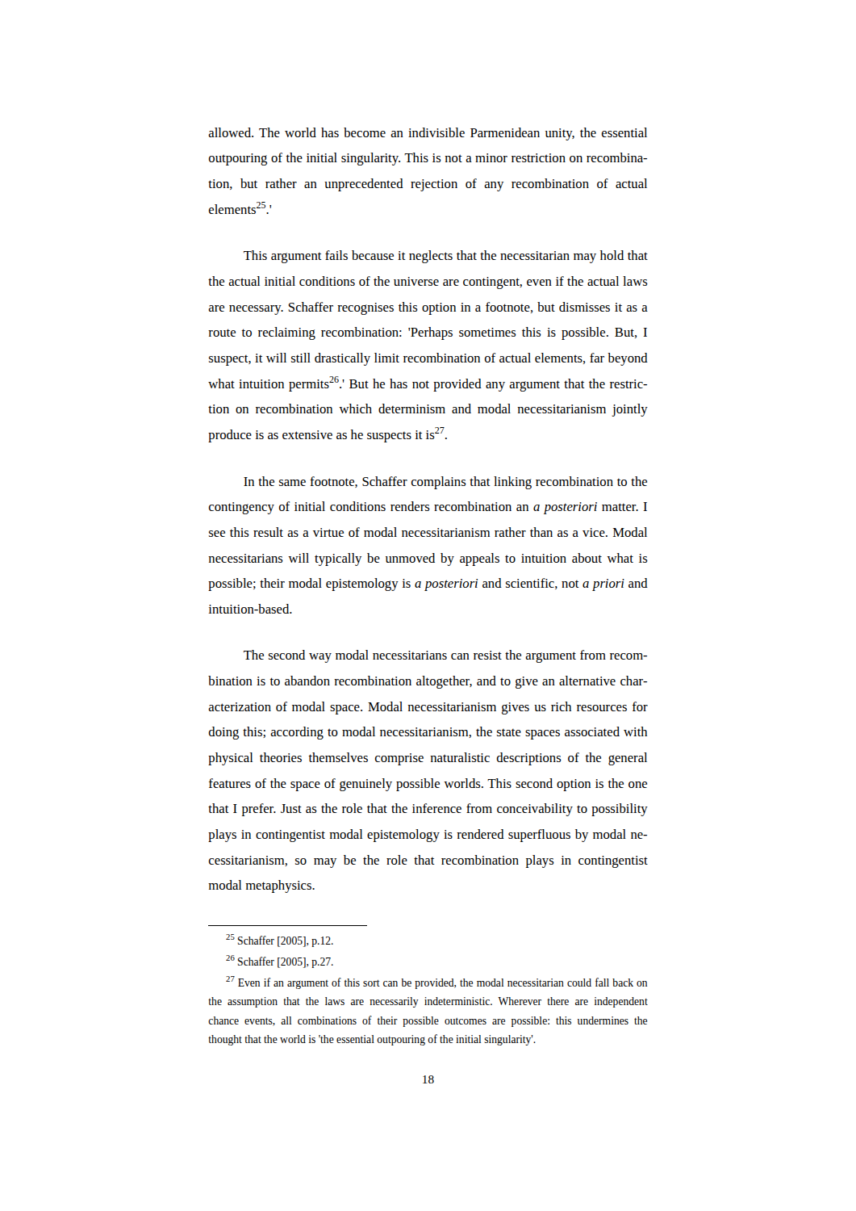allowed. The world has become an indivisible Parmenidean unity, the essential outpouring of the initial singularity. This is not a minor restriction on recombination, but rather an unprecedented rejection of any recombination of actual elements25.'
This argument fails because it neglects that the necessitarian may hold that the actual initial conditions of the universe are contingent, even if the actual laws are necessary. Schaffer recognises this option in a footnote, but dismisses it as a route to reclaiming recombination: 'Perhaps sometimes this is possible. But, I suspect, it will still drastically limit recombination of actual elements, far beyond what intuition permits26.' But he has not provided any argument that the restriction on recombination which determinism and modal necessitarianism jointly produce is as extensive as he suspects it is27.
In the same footnote, Schaffer complains that linking recombination to the contingency of initial conditions renders recombination an a posteriori matter. I see this result as a virtue of modal necessitarianism rather than as a vice. Modal necessitarians will typically be unmoved by appeals to intuition about what is possible; their modal epistemology is a posteriori and scientific, not a priori and intuition-based.
The second way modal necessitarians can resist the argument from recombination is to abandon recombination altogether, and to give an alternative characterization of modal space. Modal necessitarianism gives us rich resources for doing this; according to modal necessitarianism, the state spaces associated with physical theories themselves comprise naturalistic descriptions of the general features of the space of genuinely possible worlds. This second option is the one that I prefer. Just as the role that the inference from conceivability to possibility plays in contingentist modal epistemology is rendered superfluous by modal necessitarianism, so may be the role that recombination plays in contingentist modal metaphysics.
25 Schaffer [2005], p.12.
26 Schaffer [2005], p.27.
27 Even if an argument of this sort can be provided, the modal necessitarian could fall back on the assumption that the laws are necessarily indeterministic. Wherever there are independent chance events, all combinations of their possible outcomes are possible: this undermines the thought that the world is 'the essential outpouring of the initial singularity'.
18